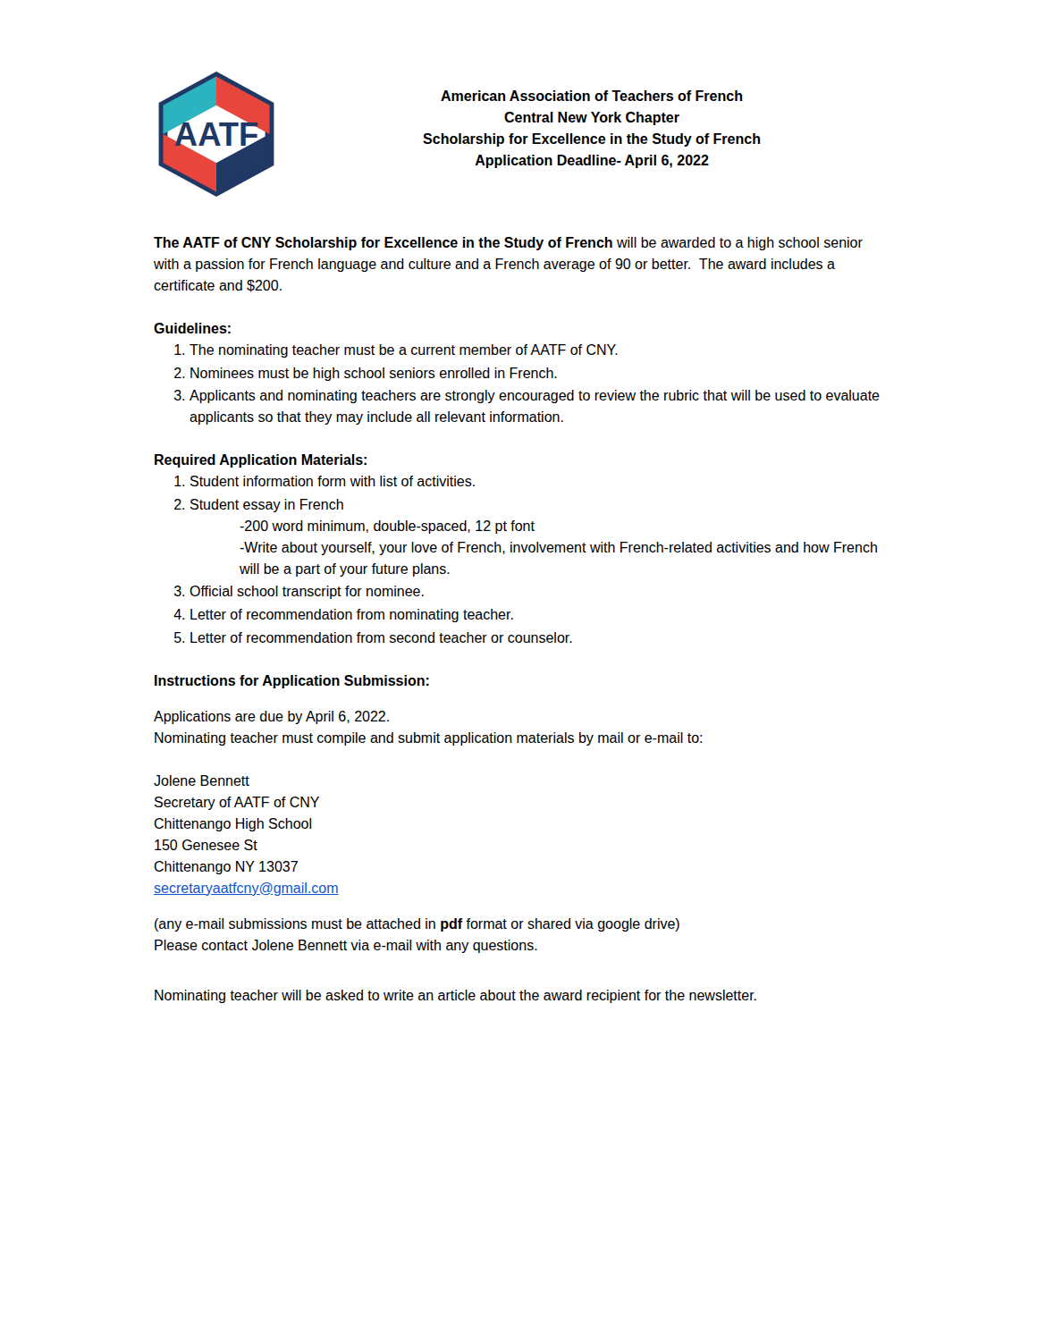AATF hexagon logo AATF
American Association of Teachers of French
Central New York Chapter
Scholarship for Excellence in the Study of French
Application Deadline- April 6, 2022
The AATF of CNY Scholarship for Excellence in the Study of French will be awarded to a high school senior with a passion for French language and culture and a French average of 90 or better. The award includes a certificate and $200.
Guidelines:
The nominating teacher must be a current member of AATF of CNY.
Nominees must be high school seniors enrolled in French.
Applicants and nominating teachers are strongly encouraged to review the rubric that will be used to evaluate applicants so that they may include all relevant information.
Required Application Materials:
Student information form with list of activities.
Student essay in French
-200 word minimum, double-spaced, 12 pt font -Write about yourself, your love of French, involvement with French-related activities and how French will be a part of your future plans.
Official school transcript for nominee.
Letter of recommendation from nominating teacher.
Letter of recommendation from second teacher or counselor.
Instructions for Application Submission:
Applications are due by April 6, 2022.
Nominating teacher must compile and submit application materials by mail or e-mail to:
Jolene Bennett
Secretary of AATF of CNY
Chittenango High School
150 Genesee St
Chittenango NY 13037
secretaryaatfcny@gmail.com
(any e-mail submissions must be attached in pdf format or shared via google drive)
Please contact Jolene Bennett via e-mail with any questions.
Nominating teacher will be asked to write an article about the award recipient for the newsletter.